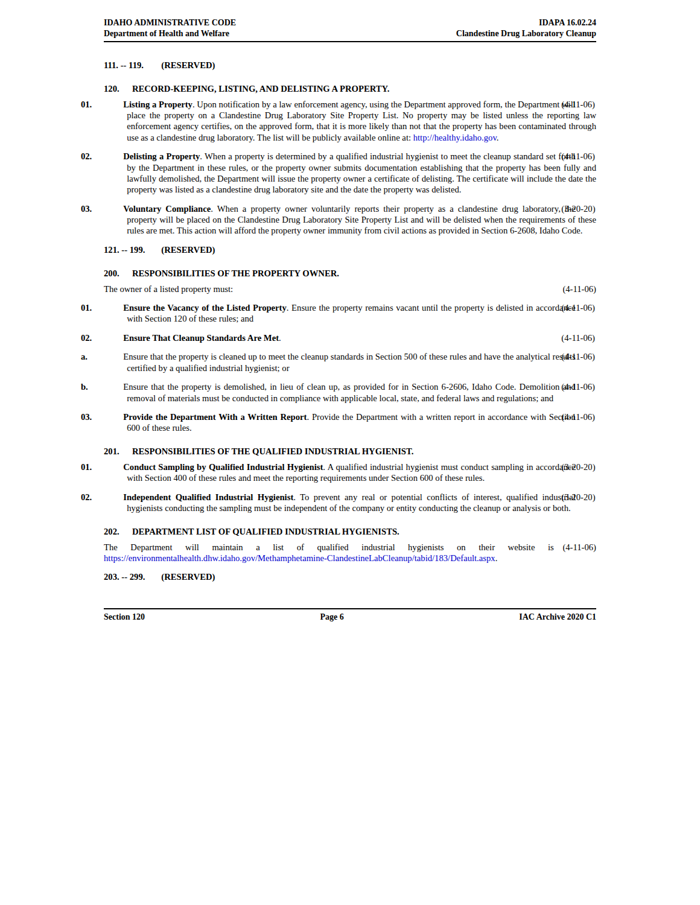IDAHO ADMINISTRATIVE CODE
Department of Health and Welfare
IDAPA 16.02.24
Clandestine Drug Laboratory Cleanup
111. -- 119.(RESERVED)
120. RECORD-KEEPING, LISTING, AND DELISTING A PROPERTY.
(4-11-06) 01. Listing a Property. Upon notification by a law enforcement agency, using the Department approved form, the Department will place the property on a Clandestine Drug Laboratory Site Property List. No property may be listed unless the reporting law enforcement agency certifies, on the approved form, that it is more likely than not that the property has been contaminated through use as a clandestine drug laboratory. The list will be publicly available online at: http://healthy.idaho.gov.
(4-11-06) 02. Delisting a Property. When a property is determined by a qualified industrial hygienist to meet the cleanup standard set forth by the Department in these rules, or the property owner submits documentation establishing that the property has been fully and lawfully demolished, the Department will issue the property owner a certificate of delisting. The certificate will include the date the property was listed as a clandestine drug laboratory site and the date the property was delisted.
(3-20-20) 03. Voluntary Compliance. When a property owner voluntarily reports their property as a clandestine drug laboratory, the property will be placed on the Clandestine Drug Laboratory Site Property List and will be delisted when the requirements of these rules are met. This action will afford the property owner immunity from civil actions as provided in Section 6-2608, Idaho Code.
121. -- 199.(RESERVED)
200. RESPONSIBILITIES OF THE PROPERTY OWNER.
(4-11-06) The owner of a listed property must:
(4-11-06) 01. Ensure the Vacancy of the Listed Property. Ensure the property remains vacant until the property is delisted in accordance with Section 120 of these rules; and
(4-11-06) 02. Ensure That Cleanup Standards Are Met.
(4-11-06) a. Ensure that the property is cleaned up to meet the cleanup standards in Section 500 of these rules and have the analytical results certified by a qualified industrial hygienist; or
(4-11-06) b. Ensure that the property is demolished, in lieu of clean up, as provided for in Section 6-2606, Idaho Code. Demolition and removal of materials must be conducted in compliance with applicable local, state, and federal laws and regulations; and
(4-11-06) 03. Provide the Department With a Written Report. Provide the Department with a written report in accordance with Section 600 of these rules.
201. RESPONSIBILITIES OF THE QUALIFIED INDUSTRIAL HYGIENIST.
(3-20-20) 01. Conduct Sampling by Qualified Industrial Hygienist. A qualified industrial hygienist must conduct sampling in accordance with Section 400 of these rules and meet the reporting requirements under Section 600 of these rules.
(3-20-20) 02. Independent Qualified Industrial Hygienist. To prevent any real or potential conflicts of interest, qualified industrial hygienists conducting the sampling must be independent of the company or entity conducting the cleanup or analysis or both.
202. DEPARTMENT LIST OF QUALIFIED INDUSTRIAL HYGIENISTS.
(4-11-06) The Department will maintain a list of qualified industrial hygienists on their website is https://environmentalhealth.dhw.idaho.gov/Methamphetamine-ClandestineLabCleanup/tabid/183/Default.aspx.
203. -- 299.(RESERVED)
Section 120
Page 6
IAC Archive 2020 C1